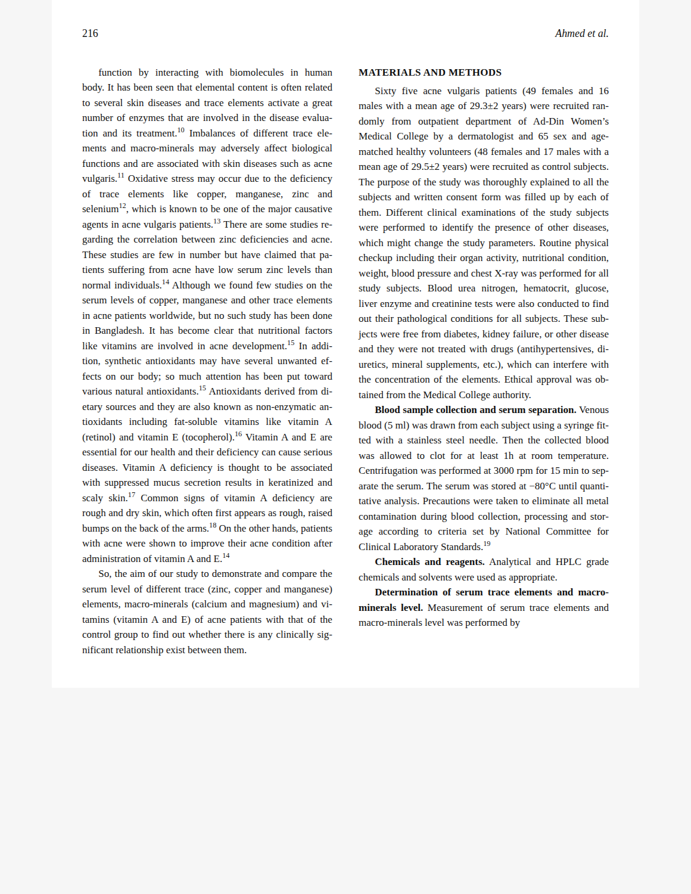216 Ahmed et al.
function by interacting with biomolecules in human body. It has been seen that elemental content is often related to several skin diseases and trace elements activate a great number of enzymes that are involved in the disease evaluation and its treatment.10 Imbalances of different trace elements and macro-minerals may adversely affect biological functions and are associated with skin diseases such as acne vulgaris.11 Oxidative stress may occur due to the deficiency of trace elements like copper, manganese, zinc and selenium12, which is known to be one of the major causative agents in acne vulgaris patients.13 There are some studies regarding the correlation between zinc deficiencies and acne. These studies are few in number but have claimed that patients suffering from acne have low serum zinc levels than normal individuals.14 Although we found few studies on the serum levels of copper, manganese and other trace elements in acne patients worldwide, but no such study has been done in Bangladesh. It has become clear that nutritional factors like vitamins are involved in acne development.15 In addition, synthetic antioxidants may have several unwanted effects on our body; so much attention has been put toward various natural antioxidants.15 Antioxidants derived from dietary sources and they are also known as non-enzymatic antioxidants including fat-soluble vitamins like vitamin A (retinol) and vitamin E (tocopherol).16 Vitamin A and E are essential for our health and their deficiency can cause serious diseases. Vitamin A deficiency is thought to be associated with suppressed mucus secretion results in keratinized and scaly skin.17 Common signs of vitamin A deficiency are rough and dry skin, which often first appears as rough, raised bumps on the back of the arms.18 On the other hands, patients with acne were shown to improve their acne condition after administration of vitamin A and E.14
So, the aim of our study to demonstrate and compare the serum level of different trace (zinc, copper and manganese) elements, macro-minerals (calcium and magnesium) and vitamins (vitamin A and E) of acne patients with that of the control group to find out whether there is any clinically significant relationship exist between them.
Materials and Methods
Sixty five acne vulgaris patients (49 females and 16 males with a mean age of 29.3±2 years) were recruited randomly from outpatient department of Ad-Din Women’s Medical College by a dermatologist and 65 sex and age-matched healthy volunteers (48 females and 17 males with a mean age of 29.5±2 years) were recruited as control subjects. The purpose of the study was thoroughly explained to all the subjects and written consent form was filled up by each of them. Different clinical examinations of the study subjects were performed to identify the presence of other diseases, which might change the study parameters. Routine physical checkup including their organ activity, nutritional condition, weight, blood pressure and chest X-ray was performed for all study subjects. Blood urea nitrogen, hematocrit, glucose, liver enzyme and creatinine tests were also conducted to find out their pathological conditions for all subjects. These subjects were free from diabetes, kidney failure, or other disease and they were not treated with drugs (antihypertensives, diuretics, mineral supplements, etc.), which can interfere with the concentration of the elements. Ethical approval was obtained from the Medical College authority.
Blood sample collection and serum separation. Venous blood (5 ml) was drawn from each subject using a syringe fitted with a stainless steel needle. Then the collected blood was allowed to clot for at least 1h at room temperature. Centrifugation was performed at 3000 rpm for 15 min to separate the serum. The serum was stored at −80°C until quantitative analysis. Precautions were taken to eliminate all metal contamination during blood collection, processing and storage according to criteria set by National Committee for Clinical Laboratory Standards.19
Chemicals and reagents. Analytical and HPLC grade chemicals and solvents were used as appropriate.
Determination of serum trace elements and macro-minerals level. Measurement of serum trace elements and macro-minerals level was performed by